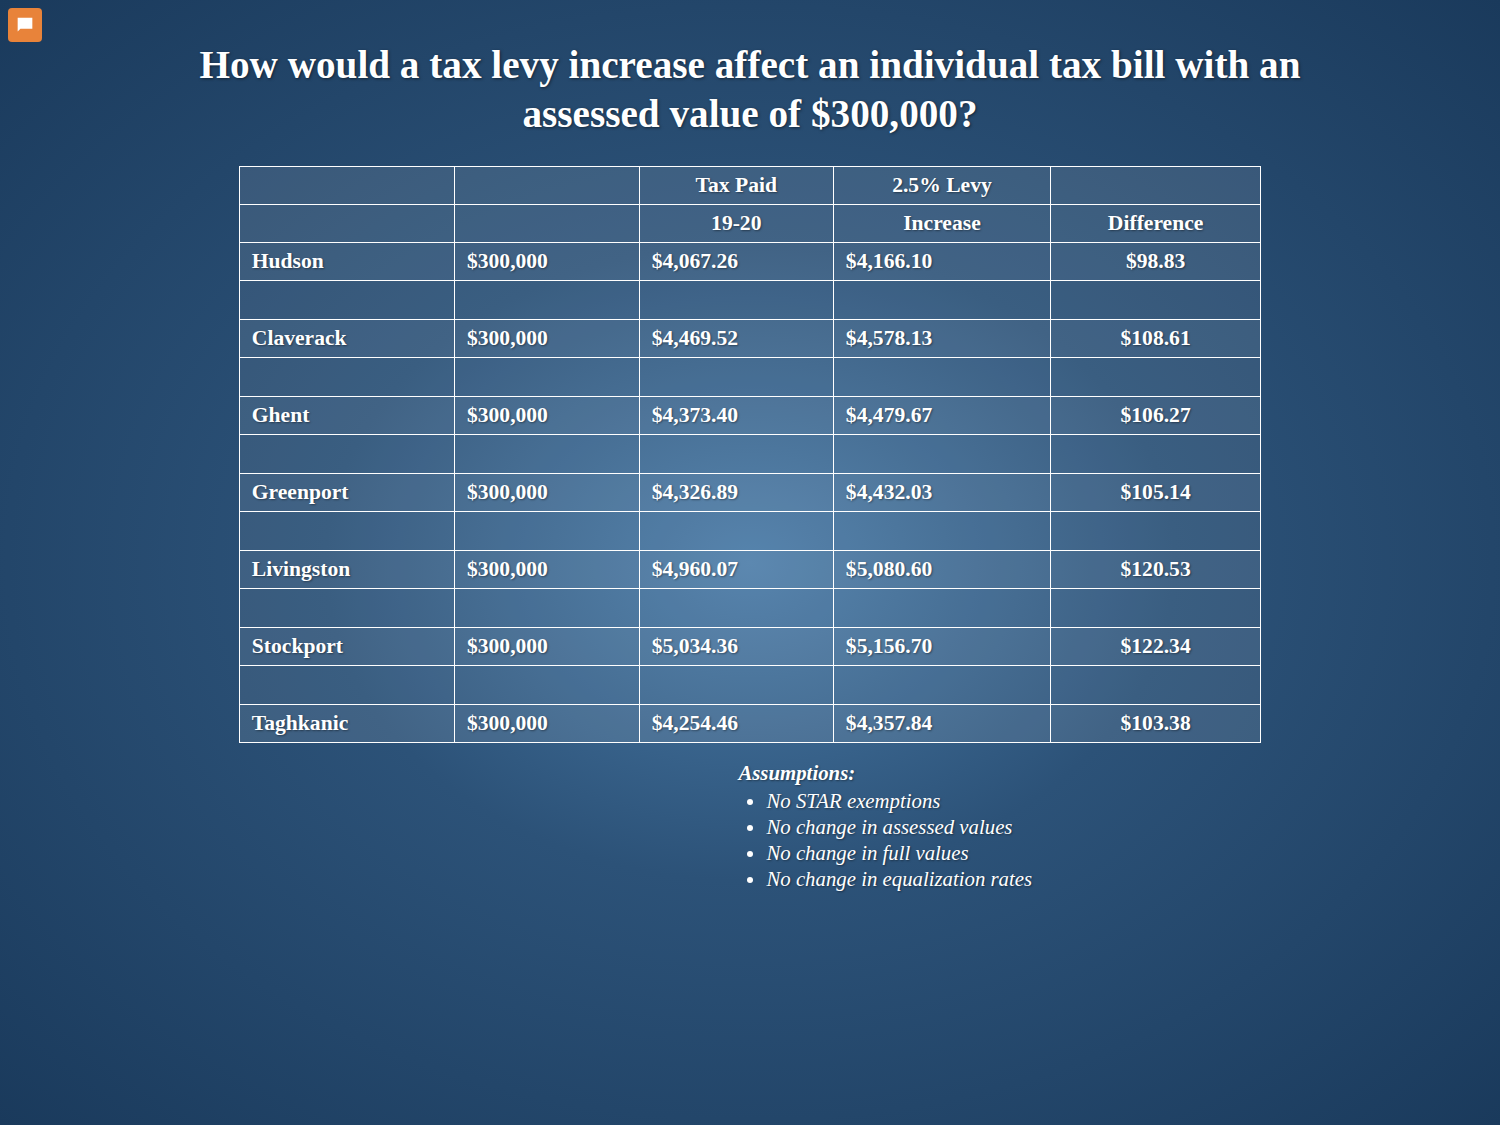How would a tax levy increase affect an individual tax bill with an assessed value of $300,000?
| | | Tax Paid | 2.5% Levy | |
| | | 19-20 | Increase | Difference |
| Hudson | $300,000 | $4,067.26 | $4,166.10 | $98.83 |
| Claverack | $300,000 | $4,469.52 | $4,578.13 | $108.61 |
| Ghent | $300,000 | $4,373.40 | $4,479.67 | $106.27 |
| Greenport | $300,000 | $4,326.89 | $4,432.03 | $105.14 |
| Livingston | $300,000 | $4,960.07 | $5,080.60 | $120.53 |
| Stockport | $300,000 | $5,034.36 | $5,156.70 | $122.34 |
| Taghkanic | $300,000 | $4,254.46 | $4,357.84 | $103.38 |
Assumptions:
No STAR exemptions
No change in assessed values
No change in full values
No change in equalization rates